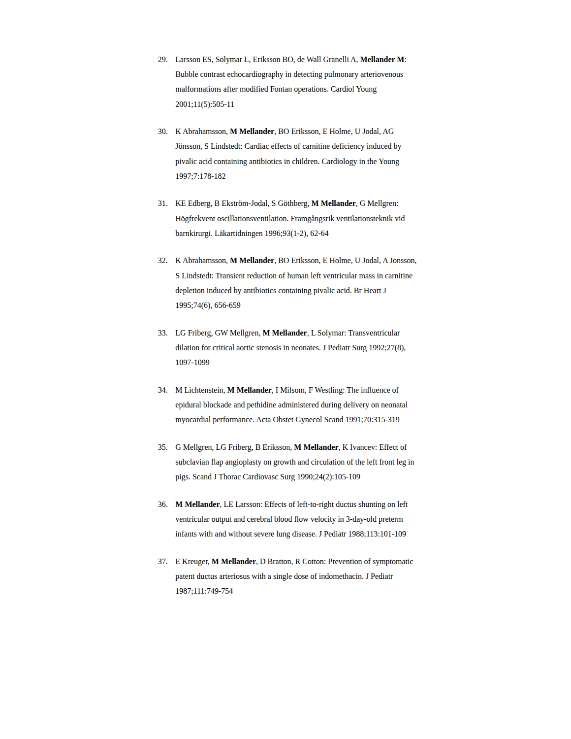Larsson ES, Solymar L, Eriksson BO, de Wall Granelli A, Mellander M: Bubble contrast echocardiography in detecting pulmonary arteriovenous malformations after modified Fontan operations. Cardiol Young 2001;11(5):505-11
K Abrahamsson, M Mellander, BO Eriksson, E Holme, U Jodal, AG Jönsson, S Lindstedt: Cardiac effects of carnitine deficiency induced by pivalic acid containing antibiotics in children. Cardiology in the Young 1997;7:178-182
KE Edberg, B Ekström-Jodal, S Göthberg, M Mellander, G Mellgren: Högfrekvent oscillationsventilation. Framgångsrik ventilationsteknik vid barnkirurgi. Läkartidningen 1996;93(1-2), 62-64
K Abrahamsson, M Mellander, BO Eriksson, E Holme, U Jodal, A Jonsson, S Lindstedt: Transient reduction of human left ventricular mass in carnitine depletion induced by antibiotics containing pivalic acid. Br Heart J 1995;74(6), 656-659
LG Friberg, GW Mellgren, M Mellander, L Solymar: Transventricular dilation for critical aortic stenosis in neonates. J Pediatr Surg 1992;27(8), 1097-1099
M Lichtenstein, M Mellander, I Milsom, F Westling: The influence of epidural blockade and pethidine administered during delivery on neonatal myocardial performance. Acta Obstet Gynecol Scand 1991;70:315-319
G Mellgren, LG Friberg, B Eriksson, M Mellander, K Ivancev: Effect of subclavian flap angioplasty on growth and circulation of the left front leg in pigs. Scand J Thorac Cardiovasc Surg 1990;24(2):105-109
M Mellander, LE Larsson: Effects of left-to-right ductus shunting on left ventricular output and cerebral blood flow velocity in 3-day-old preterm infants with and without severe lung disease. J Pediatr 1988;113:101-109
E Kreuger, M Mellander, D Bratton, R Cotton: Prevention of symptomatic patent ductus arteriosus with a single dose of indomethacin. J Pediatr 1987;111:749-754